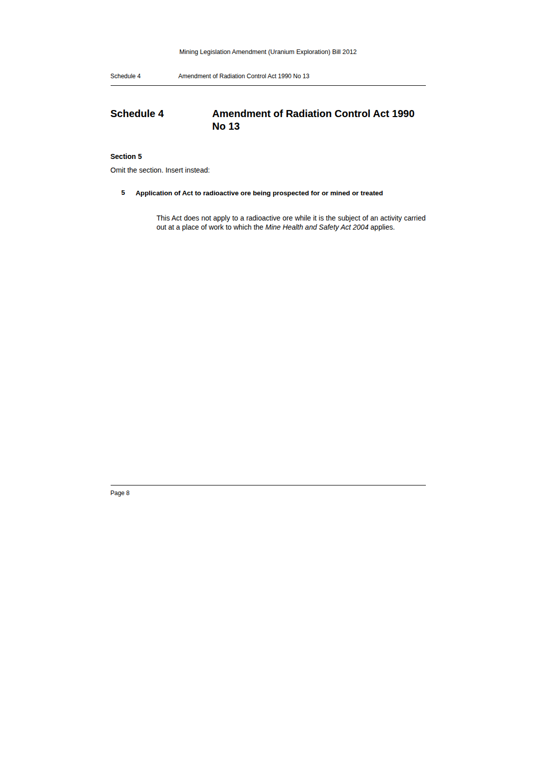Mining Legislation Amendment (Uranium Exploration) Bill 2012
Schedule 4 Amendment of Radiation Control Act 1990 No 13
Schedule 4 Amendment of Radiation Control Act 1990 No 13
Section 5
Omit the section. Insert instead:
5 Application of Act to radioactive ore being prospected for or mined or treated
This Act does not apply to a radioactive ore while it is the subject of an activity carried out at a place of work to which the Mine Health and Safety Act 2004 applies.
Page 8